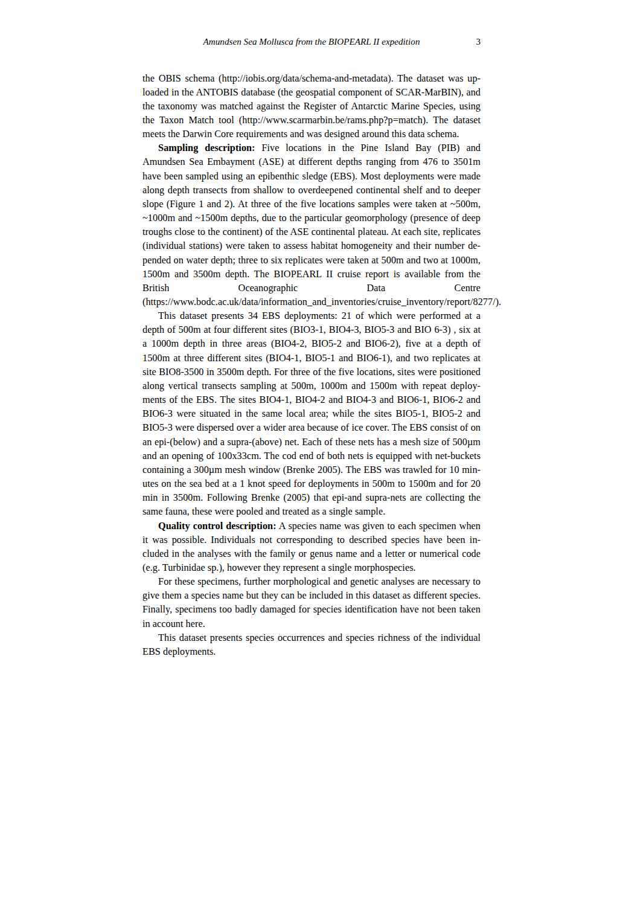Amundsen Sea Mollusca from the BIOPEARL II expedition 3
the OBIS schema (http://iobis.org/data/schema-and-metadata). The dataset was uploaded in the ANTOBIS database (the geospatial component of SCAR-MarBIN), and the taxonomy was matched against the Register of Antarctic Marine Species, using the Taxon Match tool (http://www.scarmarbin.be/rams.php?p=match). The dataset meets the Darwin Core requirements and was designed around this data schema.
Sampling description: Five locations in the Pine Island Bay (PIB) and Amundsen Sea Embayment (ASE) at different depths ranging from 476 to 3501m have been sampled using an epibenthic sledge (EBS). Most deployments were made along depth transects from shallow to overdeepened continental shelf and to deeper slope (Figure 1 and 2). At three of the five locations samples were taken at ~500m, ~1000m and ~1500m depths, due to the particular geomorphology (presence of deep troughs close to the continent) of the ASE continental plateau. At each site, replicates (individual stations) were taken to assess habitat homogeneity and their number depended on water depth; three to six replicates were taken at 500m and two at 1000m, 1500m and 3500m depth. The BIOPEARL II cruise report is available from the British Oceanographic Data Centre (https://www.bodc.ac.uk/data/information_and_inventories/cruise_inventory/report/8277/).
This dataset presents 34 EBS deployments: 21 of which were performed at a depth of 500m at four different sites (BIO3-1, BIO4-3, BIO5-3 and BIO 6-3) , six at a 1000m depth in three areas (BIO4-2, BIO5-2 and BIO6-2), five at a depth of 1500m at three different sites (BIO4-1, BIO5-1 and BIO6-1), and two replicates at site BIO8-3500 in 3500m depth. For three of the five locations, sites were positioned along vertical transects sampling at 500m, 1000m and 1500m with repeat deployments of the EBS. The sites BIO4-1, BIO4-2 and BIO4-3 and BIO6-1, BIO6-2 and BIO6-3 were situated in the same local area; while the sites BIO5-1, BIO5-2 and BIO5-3 were dispersed over a wider area because of ice cover. The EBS consist of on an epi-(below) and a supra-(above) net. Each of these nets has a mesh size of 500µm and an opening of 100x33cm. The cod end of both nets is equipped with net-buckets containing a 300µm mesh window (Brenke 2005). The EBS was trawled for 10 minutes on the sea bed at a 1 knot speed for deployments in 500m to 1500m and for 20 min in 3500m. Following Brenke (2005) that epi-and supra-nets are collecting the same fauna, these were pooled and treated as a single sample.
Quality control description: A species name was given to each specimen when it was possible. Individuals not corresponding to described species have been included in the analyses with the family or genus name and a letter or numerical code (e.g. Turbinidae sp.), however they represent a single morphospecies.
For these specimens, further morphological and genetic analyses are necessary to give them a species name but they can be included in this dataset as different species. Finally, specimens too badly damaged for species identification have not been taken in account here.
This dataset presents species occurrences and species richness of the individual EBS deployments.